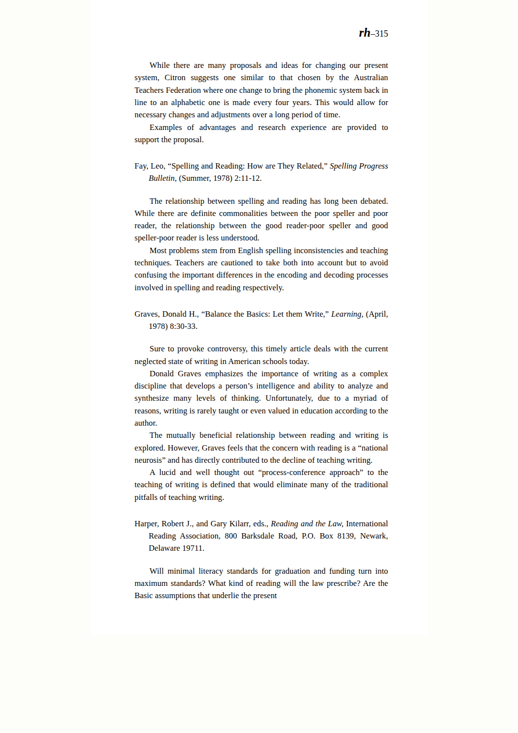rh–315
While there are many proposals and ideas for changing our present system, Citron suggests one similar to that chosen by the Australian Teachers Federation where one change to bring the phonemic system back in line to an alphabetic one is made every four years. This would allow for necessary changes and adjustments over a long period of time.
Examples of advantages and research experience are provided to support the proposal.
Fay, Leo, “Spelling and Reading: How are They Related,” Spelling Progress Bulletin, (Summer, 1978) 2:11-12.
The relationship between spelling and reading has long been debated. While there are definite commonalities between the poor speller and poor reader, the relationship between the good reader-poor speller and good speller-poor reader is less understood.
Most problems stem from English spelling inconsistencies and teaching techniques. Teachers are cautioned to take both into account but to avoid confusing the important differences in the encoding and decoding processes involved in spelling and reading respectively.
Graves, Donald H., “Balance the Basics: Let them Write,” Learning, (April, 1978) 8:30-33.
Sure to provoke controversy, this timely article deals with the current neglected state of writing in American schools today.
Donald Graves emphasizes the importance of writing as a complex discipline that develops a person’s intelligence and ability to analyze and synthesize many levels of thinking. Unfortunately, due to a myriad of reasons, writing is rarely taught or even valued in education according to the author.
The mutually beneficial relationship between reading and writing is explored. However, Graves feels that the concern with reading is a “national neurosis” and has directly contributed to the decline of teaching writing.
A lucid and well thought out “process-conference approach” to the teaching of writing is defined that would eliminate many of the traditional pitfalls of teaching writing.
Harper, Robert J., and Gary Kilarr, eds., Reading and the Law, International Reading Association, 800 Barksdale Road, P.O. Box 8139, Newark, Delaware 19711.
Will minimal literacy standards for graduation and funding turn into maximum standards? What kind of reading will the law prescribe? Are the Basic assumptions that underlie the present